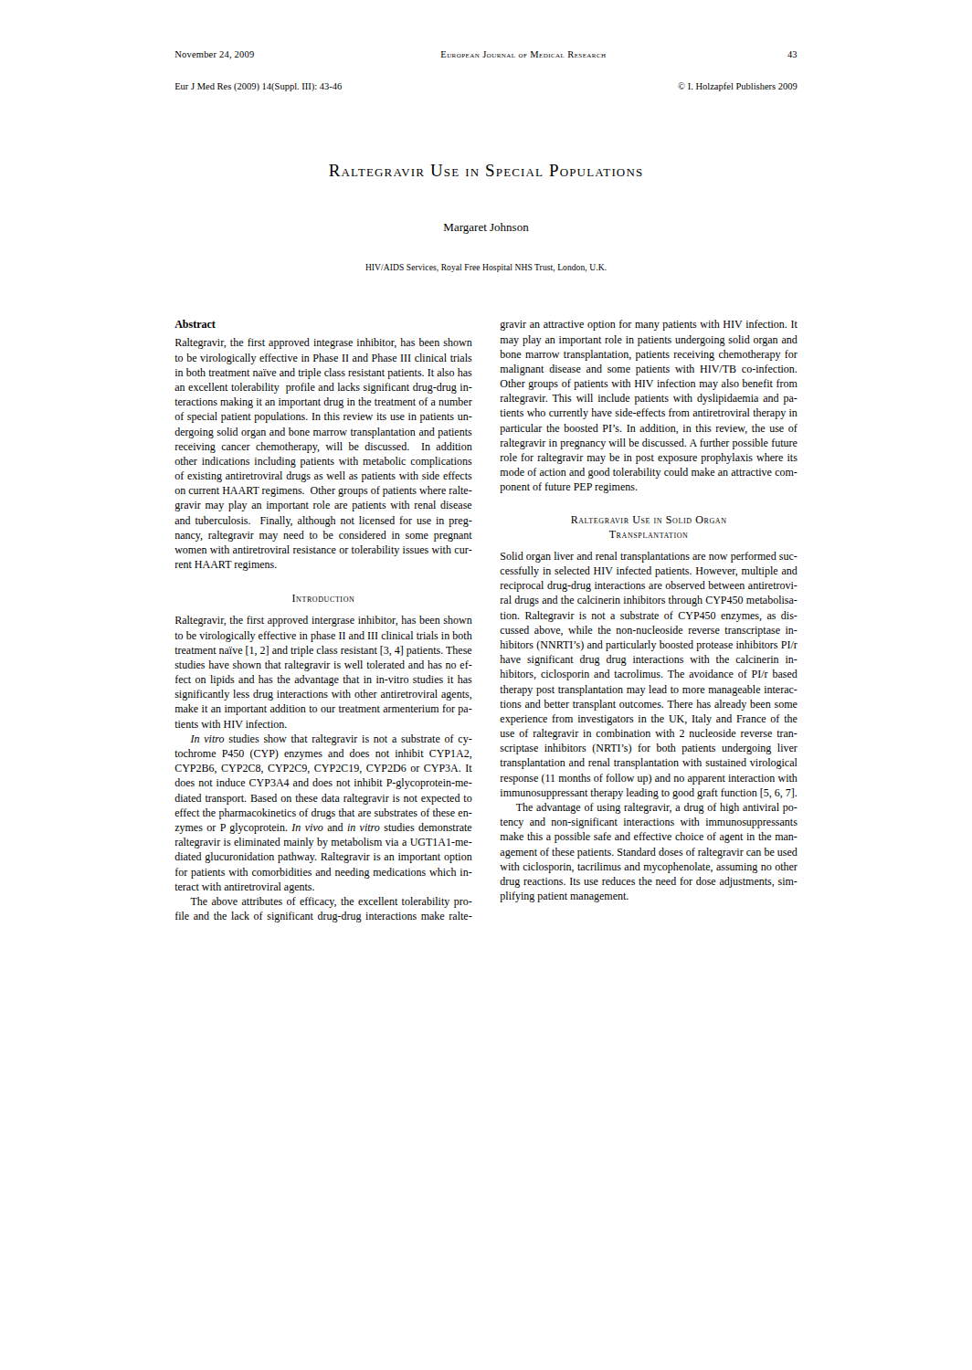November 24, 2009
European Journal of Medical Research
43
Eur J Med Res (2009) 14(Suppl. III): 43-46
© I. Holzapfel Publishers 2009
Raltegravir Use in Special Populations
Margaret Johnson
HIV/AIDS Services, Royal Free Hospital NHS Trust, London, U.K.
Abstract
Raltegravir, the first approved integrase inhibitor, has been shown to be virologically effective in Phase II and Phase III clinical trials in both treatment naïve and triple class resistant patients. It also has an excellent tolerability profile and lacks significant drug-drug interactions making it an important drug in the treatment of a number of special patient populations. In this review its use in patients undergoing solid organ and bone marrow transplantation and patients receiving cancer chemotherapy, will be discussed. In addition other indications including patients with metabolic complications of existing antiretroviral drugs as well as patients with side effects on current HAART regimens. Other groups of patients where raltegravir may play an important role are patients with renal disease and tuberculosis. Finally, although not licensed for use in pregnancy, raltegravir may need to be considered in some pregnant women with antiretroviral resistance or tolerability issues with current HAART regimens.
Introduction
Raltegravir, the first approved intergrase inhibitor, has been shown to be virologically effective in phase II and III clinical trials in both treatment naïve [1, 2] and triple class resistant [3, 4] patients. These studies have shown that raltegravir is well tolerated and has no effect on lipids and has the advantage that in in-vitro studies it has significantly less drug interactions with other antiretroviral agents, make it an important addition to our treatment armenterium for patients with HIV infection.
In vitro studies show that raltegravir is not a substrate of cytochrome P450 (CYP) enzymes and does not inhibit CYP1A2, CYP2B6, CYP2C8, CYP2C9, CYP2C19, CYP2D6 or CYP3A. It does not induce CYP3A4 and does not inhibit P-glycoprotein-mediated transport. Based on these data raltegravir is not expected to effect the pharmacokinetics of drugs that are substrates of these enzymes or P glycoprotein. In vivo and in vitro studies demonstrate raltegravir is eliminated mainly by metabolism via a UGT1A1-mediated glucuronidation pathway. Raltegravir is an important option for patients with comorbidities and needing medications which interact with antiretroviral agents.
The above attributes of efficacy, the excellent tolerability profile and the lack of significant drug-drug interactions make raltegravir an attractive option for many patients with HIV infection. It may play an important role in patients undergoing solid organ and bone marrow transplantation, patients receiving chemotherapy for malignant disease and some patients with HIV/TB co-infection. Other groups of patients with HIV infection may also benefit from raltegravir. This will include patients with dyslipidaemia and patients who currently have side-effects from antiretroviral therapy in particular the boosted PI’s. In addition, in this review, the use of raltegravir in pregnancy will be discussed. A further possible future role for raltegravir may be in post exposure prophylaxis where its mode of action and good tolerability could make an attractive component of future PEP regimens.
Raltegravir Use in Solid Organ
Transplantation
Solid organ liver and renal transplantations are now performed successfully in selected HIV infected patients. However, multiple and reciprocal drug-drug interactions are observed between antiretroviral drugs and the calcinerin inhibitors through CYP450 metabolisation. Raltegravir is not a substrate of CYP450 enzymes, as discussed above, while the non-nucleoside reverse transcriptase inhibitors (NNRTI’s) and particularly boosted protease inhibitors PI/r have significant drug drug interactions with the calcinerin inhibitors, ciclosporin and tacrolimus. The avoidance of PI/r based therapy post transplantation may lead to more manageable interactions and better transplant outcomes. There has already been some experience from investigators in the UK, Italy and France of the use of raltegravir in combination with 2 nucleoside reverse transcriptase inhibitors (NRTI’s) for both patients undergoing liver transplantation and renal transplantation with sustained virological response (11 months of follow up) and no apparent interaction with immunosuppressant therapy leading to good graft function [5, 6, 7].
The advantage of using raltegravir, a drug of high antiviral potency and non-significant interactions with immunosuppressants make this a possible safe and effective choice of agent in the management of these patients. Standard doses of raltegravir can be used with ciclosporin, tacrilimus and mycophenolate, assuming no other drug reactions. Its use reduces the need for dose adjustments, simplifying patient management.